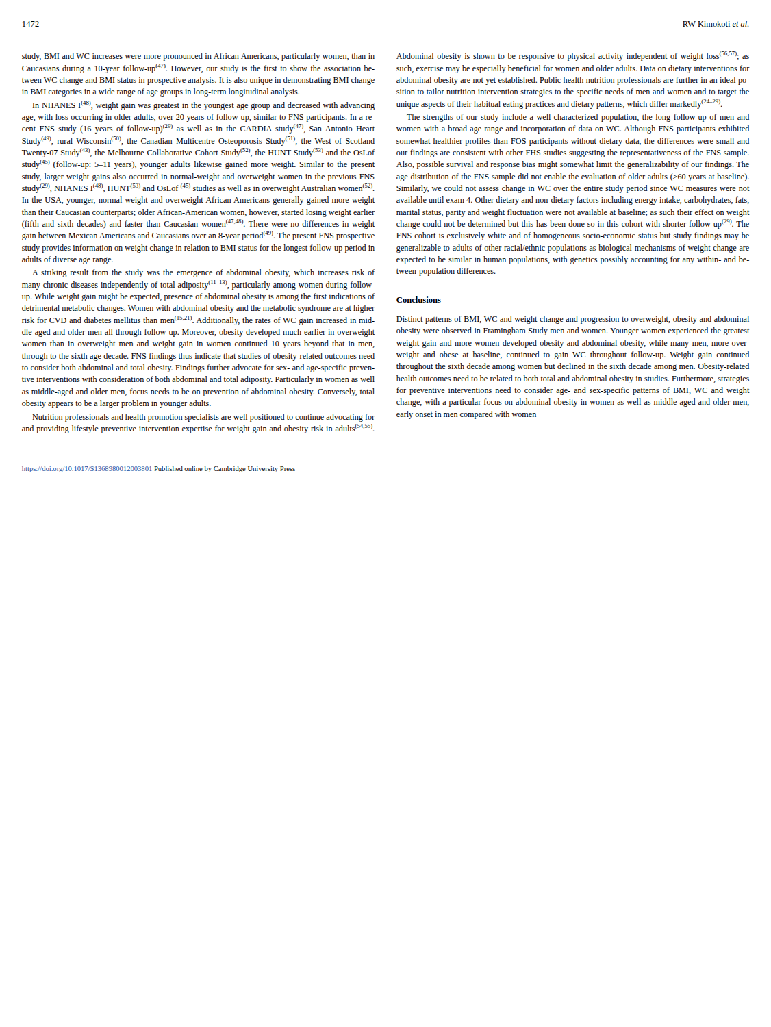1472
RW Kimokoti et al.
study, BMI and WC increases were more pronounced in African Americans, particularly women, than in Caucasians during a 10-year follow-up(47). However, our study is the first to show the association between WC change and BMI status in prospective analysis. It is also unique in demonstrating BMI change in BMI categories in a wide range of age groups in long-term longitudinal analysis.
In NHANES I(48), weight gain was greatest in the youngest age group and decreased with advancing age, with loss occurring in older adults, over 20 years of follow-up, similar to FNS participants. In a recent FNS study (16 years of follow-up)(29) as well as in the CARDIA study(47), San Antonio Heart Study(49), rural Wisconsin(50), the Canadian Multicentre Osteoporosis Study(51), the West of Scotland Twenty-07 Study(43), the Melbourne Collaborative Cohort Study(52), the HUNT Study(53) and the OsLof study(45) (follow-up: 5–11 years), younger adults likewise gained more weight. Similar to the present study, larger weight gains also occurred in normal-weight and overweight women in the previous FNS study(29), NHANES I(48), HUNT(53) and OsLof (45) studies as well as in overweight Australian women(52). In the USA, younger, normal-weight and overweight African Americans generally gained more weight than their Caucasian counterparts; older African-American women, however, started losing weight earlier (fifth and sixth decades) and faster than Caucasian women(47,48). There were no differences in weight gain between Mexican Americans and Caucasians over an 8-year period(49). The present FNS prospective study provides information on weight change in relation to BMI status for the longest follow-up period in adults of diverse age range.
A striking result from the study was the emergence of abdominal obesity, which increases risk of many chronic diseases independently of total adiposity(11–13), particularly among women during follow-up. While weight gain might be expected, presence of abdominal obesity is among the first indications of detrimental metabolic changes. Women with abdominal obesity and the metabolic syndrome are at higher risk for CVD and diabetes mellitus than men(15,21). Additionally, the rates of WC gain increased in middle-aged and older men all through follow-up. Moreover, obesity developed much earlier in overweight women than in overweight men and weight gain in women continued 10 years beyond that in men, through to the sixth age decade. FNS findings thus indicate that studies of obesity-related outcomes need to consider both abdominal and total obesity. Findings further advocate for sex- and age-specific preventive interventions with consideration of both abdominal and total adiposity. Particularly in women as well as middle-aged and older men, focus needs to be on prevention of abdominal obesity. Conversely, total obesity appears to be a larger problem in younger adults.
Nutrition professionals and health promotion specialists are well positioned to continue advocating for and providing lifestyle preventive intervention expertise for weight gain and obesity risk in adults(54,55). Abdominal obesity is shown to be responsive to physical activity independent of weight loss(56,57); as such, exercise may be especially beneficial for women and older adults. Data on dietary interventions for abdominal obesity are not yet established. Public health nutrition professionals are further in an ideal position to tailor nutrition intervention strategies to the specific needs of men and women and to target the unique aspects of their habitual eating practices and dietary patterns, which differ markedly(24–29).
The strengths of our study include a well-characterized population, the long follow-up of men and women with a broad age range and incorporation of data on WC. Although FNS participants exhibited somewhat healthier profiles than FOS participants without dietary data, the differences were small and our findings are consistent with other FHS studies suggesting the representativeness of the FNS sample. Also, possible survival and response bias might somewhat limit the generalizability of our findings. The age distribution of the FNS sample did not enable the evaluation of older adults (≥60 years at baseline). Similarly, we could not assess change in WC over the entire study period since WC measures were not available until exam 4. Other dietary and non-dietary factors including energy intake, carbohydrates, fats, marital status, parity and weight fluctuation were not available at baseline; as such their effect on weight change could not be determined but this has been done so in this cohort with shorter follow-up(29). The FNS cohort is exclusively white and of homogeneous socio-economic status but study findings may be generalizable to adults of other racial/ethnic populations as biological mechanisms of weight change are expected to be similar in human populations, with genetics possibly accounting for any within- and between-population differences.
Conclusions
Distinct patterns of BMI, WC and weight change and progression to overweight, obesity and abdominal obesity were observed in Framingham Study men and women. Younger women experienced the greatest weight gain and more women developed obesity and abdominal obesity, while many men, more overweight and obese at baseline, continued to gain WC throughout follow-up. Weight gain continued throughout the sixth decade among women but declined in the sixth decade among men. Obesity-related health outcomes need to be related to both total and abdominal obesity in studies. Furthermore, strategies for preventive interventions need to consider age- and sex-specific patterns of BMI, WC and weight change, with a particular focus on abdominal obesity in women as well as middle-aged and older men, early onset in men compared with women
https://doi.org/10.1017/S1368980012003801 Published online by Cambridge University Press